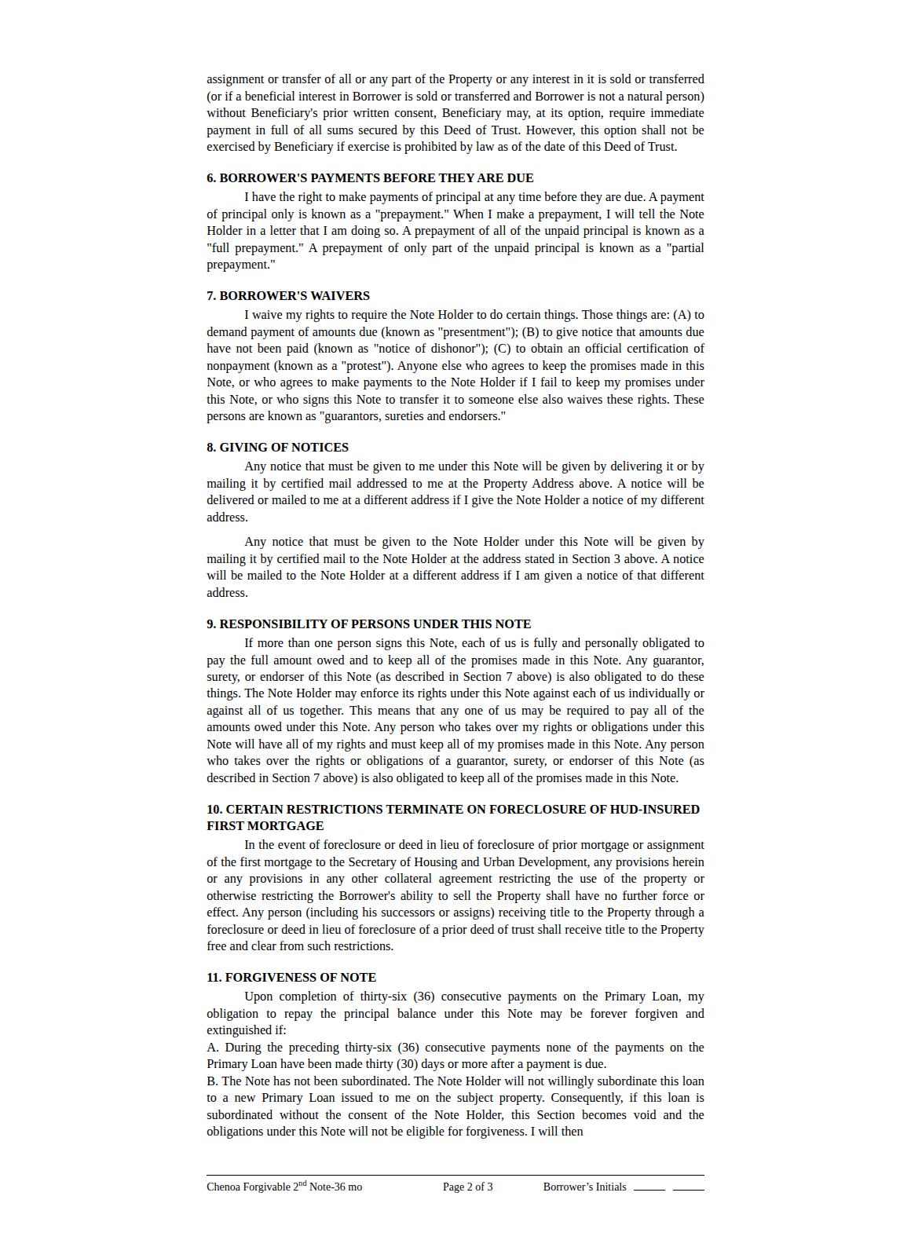assignment or transfer of all or any part of the Property or any interest in it is sold or transferred (or if a beneficial interest in Borrower is sold or transferred and Borrower is not a natural person) without Beneficiary's prior written consent, Beneficiary may, at its option, require immediate payment in full of all sums secured by this Deed of Trust. However, this option shall not be exercised by Beneficiary if exercise is prohibited by law as of the date of this Deed of Trust.
6. BORROWER'S PAYMENTS BEFORE THEY ARE DUE
I have the right to make payments of principal at any time before they are due. A payment of principal only is known as a "prepayment." When I make a prepayment, I will tell the Note Holder in a letter that I am doing so. A prepayment of all of the unpaid principal is known as a "full prepayment." A prepayment of only part of the unpaid principal is known as a "partial prepayment."
7. BORROWER'S WAIVERS
I waive my rights to require the Note Holder to do certain things. Those things are: (A) to demand payment of amounts due (known as "presentment"); (B) to give notice that amounts due have not been paid (known as "notice of dishonor"); (C) to obtain an official certification of nonpayment (known as a "protest"). Anyone else who agrees to keep the promises made in this Note, or who agrees to make payments to the Note Holder if I fail to keep my promises under this Note, or who signs this Note to transfer it to someone else also waives these rights. These persons are known as "guarantors, sureties and endorsers."
8. GIVING OF NOTICES
Any notice that must be given to me under this Note will be given by delivering it or by mailing it by certified mail addressed to me at the Property Address above. A notice will be delivered or mailed to me at a different address if I give the Note Holder a notice of my different address.
Any notice that must be given to the Note Holder under this Note will be given by mailing it by certified mail to the Note Holder at the address stated in Section 3 above. A notice will be mailed to the Note Holder at a different address if I am given a notice of that different address.
9. RESPONSIBILITY OF PERSONS UNDER THIS NOTE
If more than one person signs this Note, each of us is fully and personally obligated to pay the full amount owed and to keep all of the promises made in this Note. Any guarantor, surety, or endorser of this Note (as described in Section 7 above) is also obligated to do these things. The Note Holder may enforce its rights under this Note against each of us individually or against all of us together. This means that any one of us may be required to pay all of the amounts owed under this Note. Any person who takes over my rights or obligations under this Note will have all of my rights and must keep all of my promises made in this Note. Any person who takes over the rights or obligations of a guarantor, surety, or endorser of this Note (as described in Section 7 above) is also obligated to keep all of the promises made in this Note.
10. CERTAIN RESTRICTIONS TERMINATE ON FORECLOSURE OF HUD-INSURED FIRST MORTGAGE
In the event of foreclosure or deed in lieu of foreclosure of prior mortgage or assignment of the first mortgage to the Secretary of Housing and Urban Development, any provisions herein or any provisions in any other collateral agreement restricting the use of the property or otherwise restricting the Borrower's ability to sell the Property shall have no further force or effect. Any person (including his successors or assigns) receiving title to the Property through a foreclosure or deed in lieu of foreclosure of a prior deed of trust shall receive title to the Property free and clear from such restrictions.
11. FORGIVENESS OF NOTE
Upon completion of thirty-six (36) consecutive payments on the Primary Loan, my obligation to repay the principal balance under this Note may be forever forgiven and extinguished if:
A. During the preceding thirty-six (36) consecutive payments none of the payments on the Primary Loan have been made thirty (30) days or more after a payment is due.
B. The Note has not been subordinated. The Note Holder will not willingly subordinate this loan to a new Primary Loan issued to me on the subject property. Consequently, if this loan is subordinated without the consent of the Note Holder, this Section becomes void and the obligations under this Note will not be eligible for forgiveness. I will then
Chenoa Forgivable 2nd Note-36 mo
Page 2 of 3
Borrower’s Initials